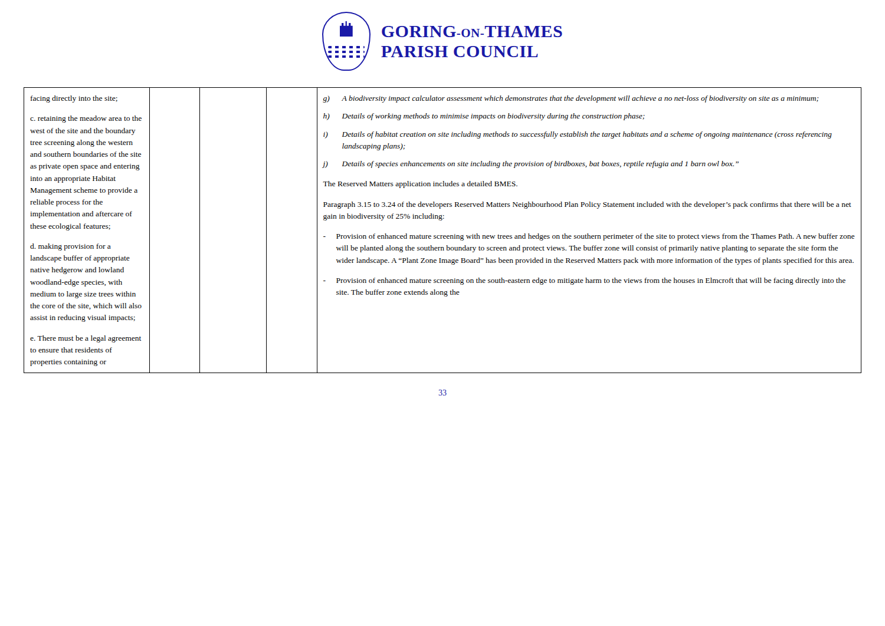GORING-ON-THAMES
PARISH COUNCIL
| facing directly into the site; c. retaining the meadow area to the west of the site and the boundary tree screening along the western and southern boundaries of the site as private open space and entering into an appropriate Habitat Management scheme to provide a reliable process for the implementation and aftercare of these ecological features; d. making provision for a landscape buffer of appropriate native hedgerow and lowland woodland-edge species, with medium to large size trees within the core of the site, which will also assist in reducing visual impacts; e. There must be a legal agreement to ensure that residents of properties containing or | | | | g) A biodiversity impact calculator assessment which demonstrates that the development will achieve a no net-loss of biodiversity on site as a minimum; h) Details of working methods to minimise impacts on biodiversity during the construction phase; i) Details of habitat creation on site including methods to successfully establish the target habitats and a scheme of ongoing maintenance (cross referencing landscaping plans); j) Details of species enhancements on site including the provision of birdboxes, bat boxes, reptile refugia and 1 barn owl box.” The Reserved Matters application includes a detailed BMES. Paragraph 3.15 to 3.24 of the developers Reserved Matters Neighbourhood Plan Policy Statement included with the developer’s pack confirms that there will be a net gain in biodiversity of 25% including: - Provision of enhanced mature screening with new trees and hedges on the southern perimeter of the site to protect views from the Thames Path. A new buffer zone will be planted along the southern boundary to screen and protect views. The buffer zone will consist of primarily native planting to separate the site form the wider landscape. A “Plant Zone Image Board” has been provided in the Reserved Matters pack with more information of the types of plants specified for this area. - Provision of enhanced mature screening on the south-eastern edge to mitigate harm to the views from the houses in Elmcroft that will be facing directly into the site. The buffer zone extends along the |
33